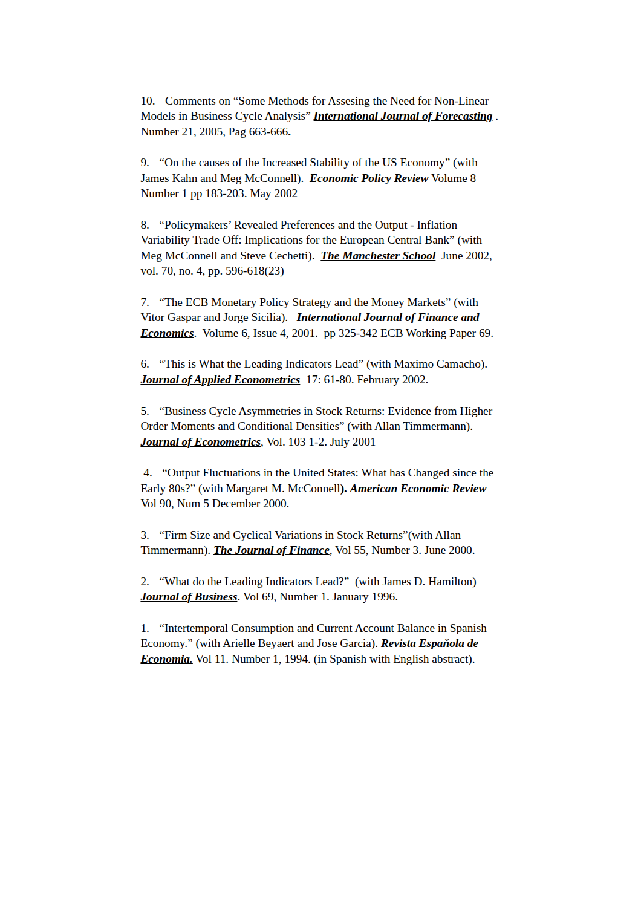10. Comments on “Some Methods for Assesing the Need for Non-Linear Models in Business Cycle Analysis” International Journal of Forecasting . Number 21, 2005, Pag 663-666.
9. “On the causes of the Increased Stability of the US Economy” (with James Kahn and Meg McConnell). Economic Policy Review Volume 8 Number 1 pp 183-203. May 2002
8. “Policymakers’ Revealed Preferences and the Output - Inflation Variability Trade Off: Implications for the European Central Bank” (with Meg McConnell and Steve Cechetti). The Manchester School June 2002, vol. 70, no. 4, pp. 596-618(23)
7. “The ECB Monetary Policy Strategy and the Money Markets” (with Vitor Gaspar and Jorge Sicilia). International Journal of Finance and Economics. Volume 6, Issue 4, 2001. pp 325-342 ECB Working Paper 69.
6. “This is What the Leading Indicators Lead” (with Maximo Camacho). Journal of Applied Econometrics 17: 61-80. February 2002.
5. “Business Cycle Asymmetries in Stock Returns: Evidence from Higher Order Moments and Conditional Densities” (with Allan Timmermann). Journal of Econometrics, Vol. 103 1-2. July 2001
4. “Output Fluctuations in the United States: What has Changed since the Early 80s?” (with Margaret M. McConnell). American Economic Review Vol 90, Num 5 December 2000.
3. “Firm Size and Cyclical Variations in Stock Returns”(with Allan Timmermann). The Journal of Finance, Vol 55, Number 3. June 2000.
2. “What do the Leading Indicators Lead?” (with James D. Hamilton) Journal of Business. Vol 69, Number 1. January 1996.
1. “Intertemporal Consumption and Current Account Balance in Spanish Economy.” (with Arielle Beyaert and Jose Garcia). Revista Espaňola de Economia. Vol 11. Number 1, 1994. (in Spanish with English abstract).